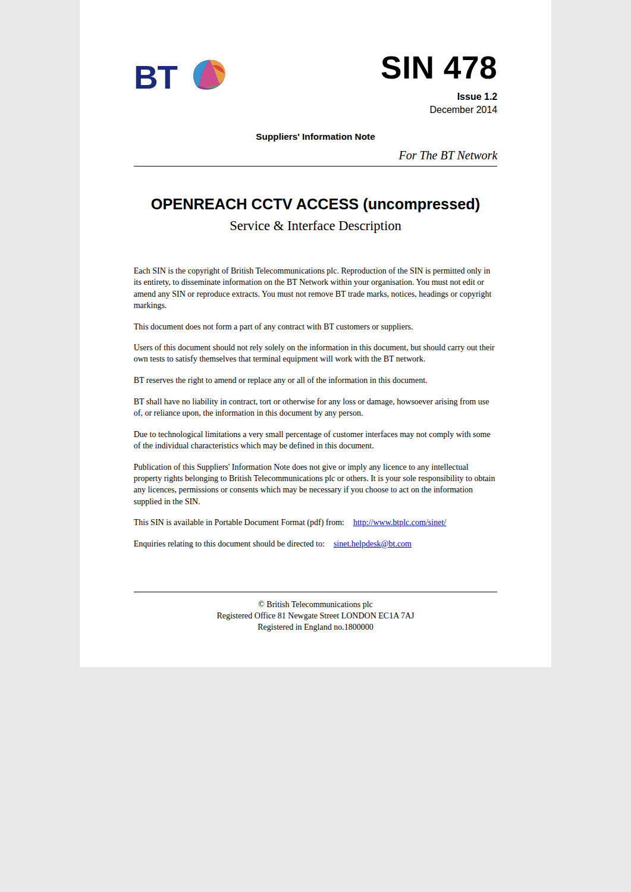BT
SIN 478
Issue 1.2
December 2014
Suppliers' Information Note
For The BT Network
OPENREACH CCTV ACCESS (uncompressed)
Service & Interface Description
Each SIN is the copyright of British Telecommunications plc. Reproduction of the SIN is permitted only in its entirety, to disseminate information on the BT Network within your organisation. You must not edit or amend any SIN or reproduce extracts. You must not remove BT trade marks, notices, headings or copyright markings.
This document does not form a part of any contract with BT customers or suppliers.
Users of this document should not rely solely on the information in this document, but should carry out their own tests to satisfy themselves that terminal equipment will work with the BT network.
BT reserves the right to amend or replace any or all of the information in this document.
BT shall have no liability in contract, tort or otherwise for any loss or damage, howsoever arising from use of, or reliance upon, the information in this document by any person.
Due to technological limitations a very small percentage of customer interfaces may not comply with some of the individual characteristics which may be defined in this document.
Publication of this Suppliers' Information Note does not give or imply any licence to any intellectual property rights belonging to British Telecommunications plc or others. It is your sole responsibility to obtain any licences, permissions or consents which may be necessary if you choose to act on the information supplied in the SIN.
This SIN is available in Portable Document Format (pdf) from: http://www.btplc.com/sinet/
Enquiries relating to this document should be directed to: sinet.helpdesk@bt.com
© British Telecommunications plc
Registered Office 81 Newgate Street LONDON EC1A 7AJ
Registered in England no.1800000